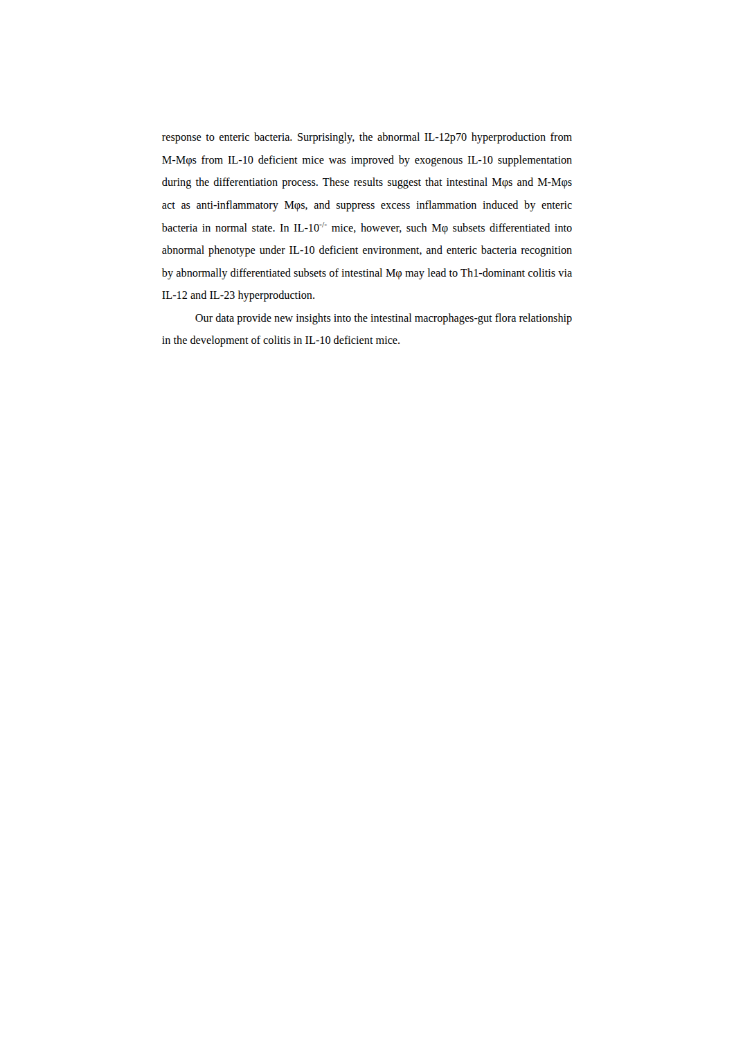response to enteric bacteria. Surprisingly, the abnormal IL-12p70 hyperproduction from M-Mφs from IL-10 deficient mice was improved by exogenous IL-10 supplementation during the differentiation process. These results suggest that intestinal Mφs and M-Mφs act as anti-inflammatory Mφs, and suppress excess inflammation induced by enteric bacteria in normal state. In IL-10-/- mice, however, such Mφ subsets differentiated into abnormal phenotype under IL-10 deficient environment, and enteric bacteria recognition by abnormally differentiated subsets of intestinal Mφ may lead to Th1-dominant colitis via IL-12 and IL-23 hyperproduction.
Our data provide new insights into the intestinal macrophages-gut flora relationship in the development of colitis in IL-10 deficient mice.